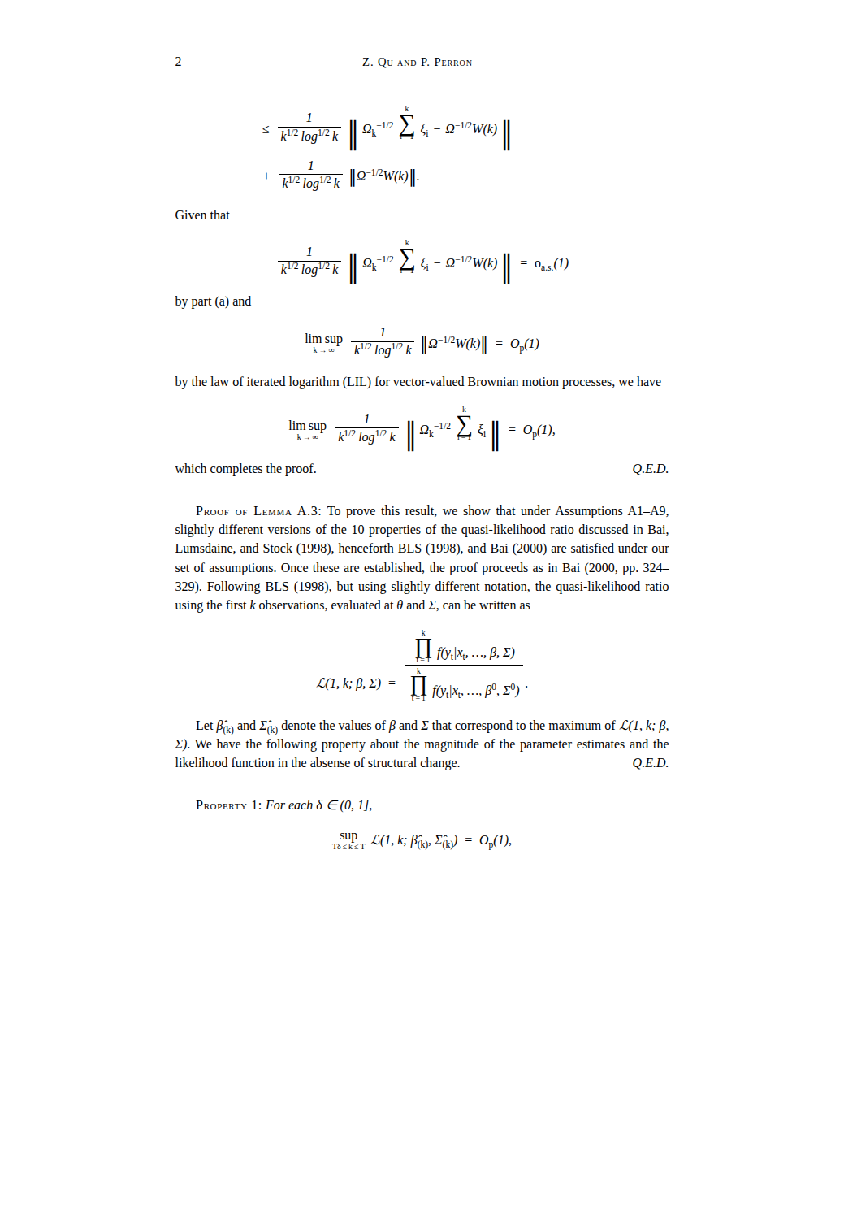2
Z. Qu and P. Perron
≤ 1 k1/2 log1/2 k ∥ Ωk−1/2 k ∑ i = 1 ξi − Ω−1/2W(k) ∥
+ 1 k1/2 log1/2 k ∥Ω−1/2W(k)∥.
Given that
1 k1/2 log1/2 k ∥ Ωk−1/2 k ∑ i = 1 ξi − Ω−1/2W(k) ∥ = oa.s.(1)
by part (a) and
lim sup k → ∞ 1 k1/2 log1/2 k ∥Ω−1/2W(k)∥ = Op(1)
by the law of iterated logarithm (LIL) for vector-valued Brownian motion processes, we have
lim sup k → ∞ 1 k1/2 log1/2 k ∥ Ωk−1/2 k ∑ i = 1 ξi ∥ = Op(1),
which completes the proof. Q.E.D.
Proof of Lemma A.3: To prove this result, we show that under Assumptions A1–A9, slightly different versions of the 10 properties of the quasi-likelihood ratio discussed in Bai, Lumsdaine, and Stock (1998), henceforth BLS (1998), and Bai (2000) are satisfied under our set of assumptions. Once these are established, the proof proceeds as in Bai (2000, pp. 324–329). Following BLS (1998), but using slightly different notation, the quasi-likelihood ratio using the first k observations, evaluated at θ and Σ, can be written as
ℒ(1, k; β, Σ) = k ∏ t = 1 f(yt|xt, …, β, Σ) k ∏ t = 1 f(yt|xt, …, β0, Σ0) .
Let β̂(k) and Σ̂(k) denote the values of β and Σ that correspond to the maximum of ℒ(1, k; β, Σ). We have the following property about the magnitude of the parameter estimates and the likelihood function in the absense of structural change. Q.E.D.
Property 1: For each δ ∈ (0, 1],
sup Tδ ≤ k ≤ T ℒ(1, k; β̂(k), Σ̂(k)) = Op(1),